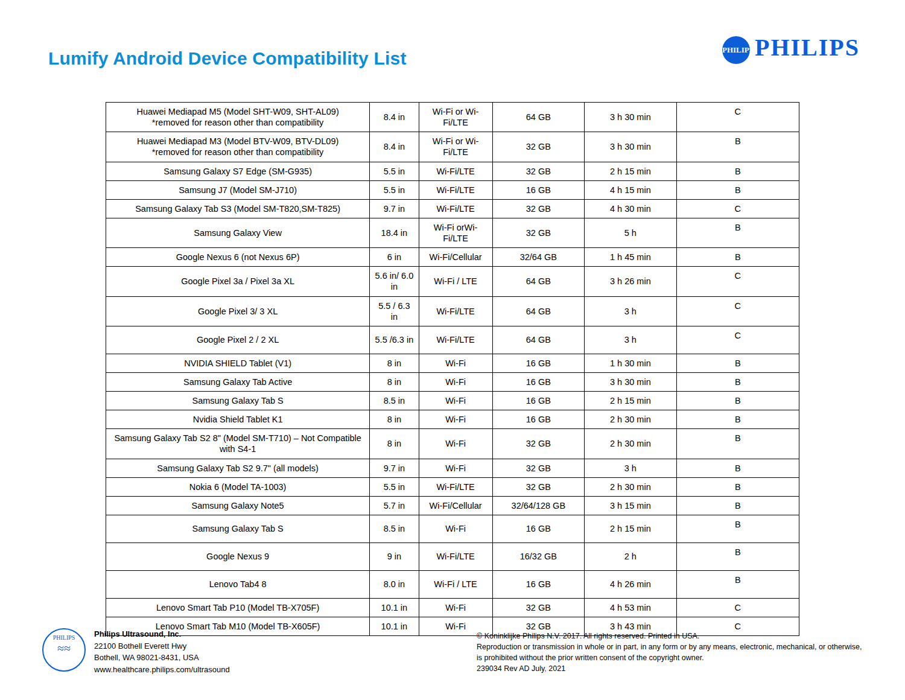PHILIPSPHILIPS
Lumify Android Device Compatibility List
| Huawei Mediapad M5 (Model SHT-W09, SHT-AL09) *removed for reason other than compatibility | 8.4 in | Wi-Fi or Wi-Fi/LTE | 64 GB | 3 h 30 min | C |
| Huawei Mediapad M3 (Model BTV-W09, BTV-DL09) *removed for reason other than compatibility | 8.4 in | Wi-Fi or Wi-Fi/LTE | 32 GB | 3 h 30 min | B |
| Samsung Galaxy S7 Edge (SM-G935) | 5.5 in | Wi-Fi/LTE | 32 GB | 2 h 15 min | B |
| Samsung J7 (Model SM-J710) | 5.5 in | Wi-Fi/LTE | 16 GB | 4 h 15 min | B |
| Samsung Galaxy Tab S3 (Model SM-T820,SM-T825) | 9.7 in | Wi-Fi/LTE | 32 GB | 4 h 30 min | C |
| Samsung Galaxy View | 18.4 in | Wi-Fi orWi-Fi/LTE | 32 GB | 5 h | B |
| Google Nexus 6 (not Nexus 6P) | 6 in | Wi-Fi/Cellular | 32/64 GB | 1 h 45 min | B |
| Google Pixel 3a / Pixel 3a XL | 5.6 in/ 6.0 in | Wi-Fi / LTE | 64 GB | 3 h 26 min | C |
| Google Pixel 3/ 3 XL | 5.5 / 6.3 in | Wi-Fi/LTE | 64 GB | 3 h | C |
| Google Pixel 2 / 2 XL | 5.5 /6.3 in | Wi-Fi/LTE | 64 GB | 3 h | C |
| NVIDIA SHIELD Tablet (V1) | 8 in | Wi-Fi | 16 GB | 1 h 30 min | B |
| Samsung Galaxy Tab Active | 8 in | Wi-Fi | 16 GB | 3 h 30 min | B |
| Samsung Galaxy Tab S | 8.5 in | Wi-Fi | 16 GB | 2 h 15 min | B |
| Nvidia Shield Tablet K1 | 8 in | Wi-Fi | 16 GB | 2 h 30 min | B |
| Samsung Galaxy Tab S2 8" (Model SM-T710) – Not Compatible with S4-1 | 8 in | Wi-Fi | 32 GB | 2 h 30 min | B |
| Samsung Galaxy Tab S2 9.7" (all models) | 9.7 in | Wi-Fi | 32 GB | 3 h | B |
| Nokia 6 (Model TA-1003) | 5.5 in | Wi-Fi/LTE | 32 GB | 2 h 30 min | B |
| Samsung Galaxy Note5 | 5.7 in | Wi-Fi/Cellular | 32/64/128 GB | 3 h 15 min | B |
| Samsung Galaxy Tab S | 8.5 in | Wi-Fi | 16 GB | 2 h 15 min | B |
| Google Nexus 9 | 9 in | Wi-Fi/LTE | 16/32 GB | 2 h | B |
| Lenovo Tab4 8 | 8.0 in | Wi-Fi / LTE | 16 GB | 4 h 26 min | B |
| Lenovo Smart Tab P10 (Model TB-X705F) | 10.1 in | Wi-Fi | 32 GB | 4 h 53 min | C |
| Lenovo Smart Tab M10 (Model TB-X605F) | 10.1 in | Wi-Fi | 32 GB | 3 h 43 min | C |
PHILIPS ≈≈
Philips Ultrasound, Inc.
22100 Bothell Everett Hwy
Bothell, WA 98021-8431, USA
www.healthcare.philips.com/ultrasound
© Koninklijke Philips N.V. 2017. All rights reserved. Printed in USA.
Reproduction or transmission in whole or in part, in any form or by any means, electronic, mechanical, or otherwise, is prohibited without the prior written consent of the copyright owner.
239034 Rev AD July, 2021